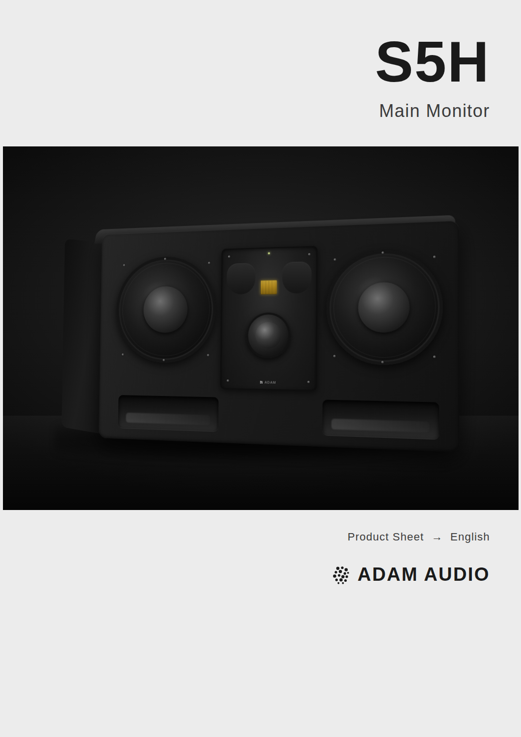S5H
Main Monitor
ADAM
Product Sheet → English
ADAM AUDIO